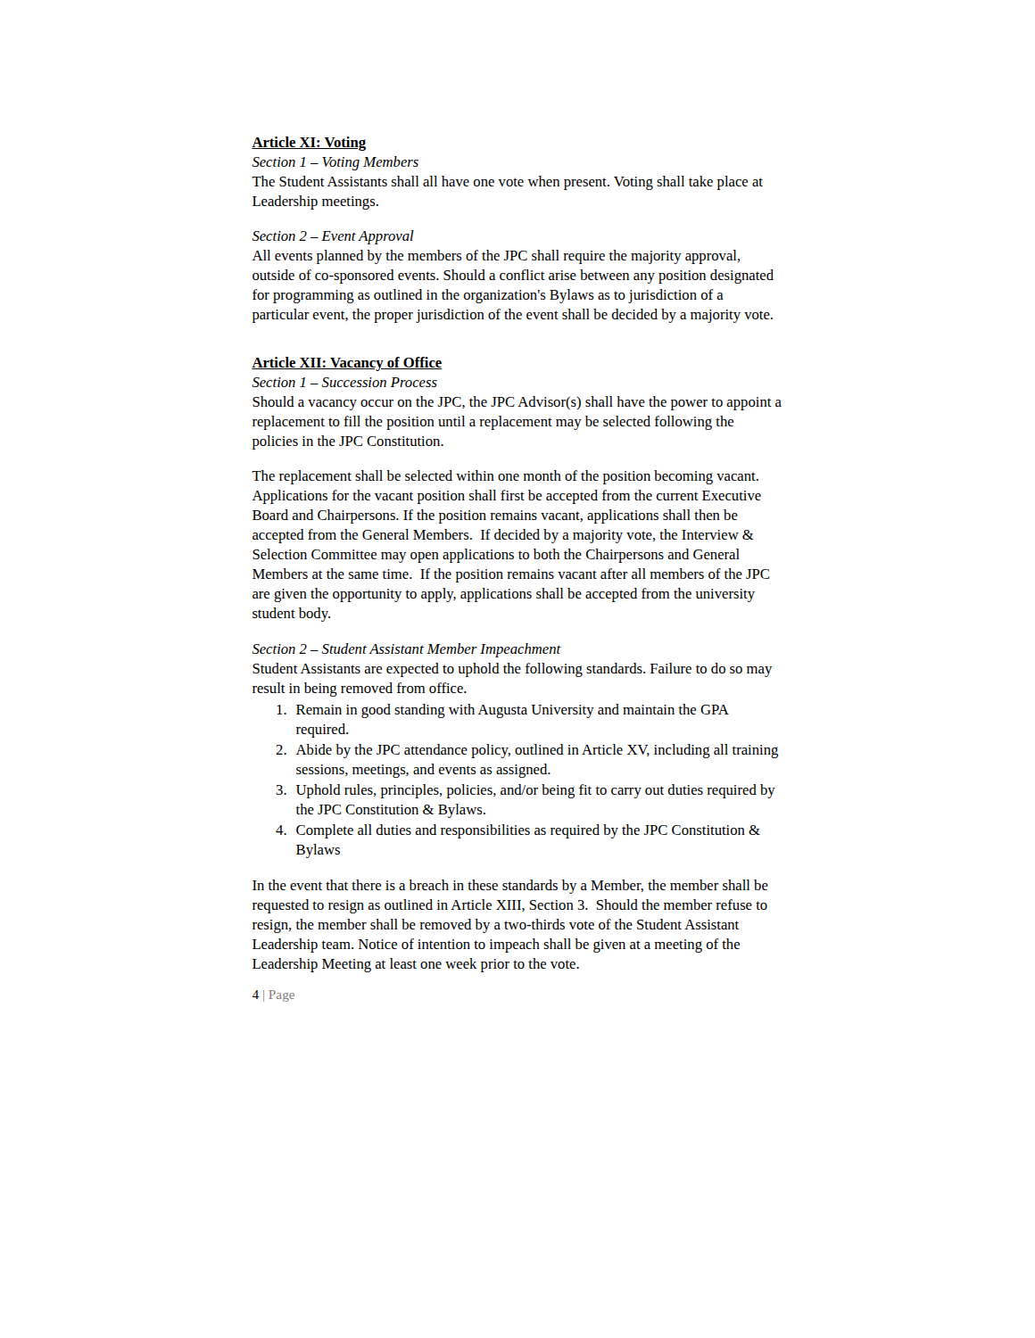Article XI: Voting
Section 1 – Voting Members
The Student Assistants shall all have one vote when present. Voting shall take place at Leadership meetings.
Section 2 – Event Approval
All events planned by the members of the JPC shall require the majority approval, outside of co-sponsored events. Should a conflict arise between any position designated for programming as outlined in the organization's Bylaws as to jurisdiction of a particular event, the proper jurisdiction of the event shall be decided by a majority vote.
Article XII: Vacancy of Office
Section 1 – Succession Process
Should a vacancy occur on the JPC, the JPC Advisor(s) shall have the power to appoint a replacement to fill the position until a replacement may be selected following the policies in the JPC Constitution.
The replacement shall be selected within one month of the position becoming vacant. Applications for the vacant position shall first be accepted from the current Executive Board and Chairpersons. If the position remains vacant, applications shall then be accepted from the General Members. If decided by a majority vote, the Interview & Selection Committee may open applications to both the Chairpersons and General Members at the same time. If the position remains vacant after all members of the JPC are given the opportunity to apply, applications shall be accepted from the university student body.
Section 2 – Student Assistant Member Impeachment
Student Assistants are expected to uphold the following standards. Failure to do so may result in being removed from office.
Remain in good standing with Augusta University and maintain the GPA required.
Abide by the JPC attendance policy, outlined in Article XV, including all training sessions, meetings, and events as assigned.
Uphold rules, principles, policies, and/or being fit to carry out duties required by the JPC Constitution & Bylaws.
Complete all duties and responsibilities as required by the JPC Constitution & Bylaws
In the event that there is a breach in these standards by a Member, the member shall be requested to resign as outlined in Article XIII, Section 3. Should the member refuse to resign, the member shall be removed by a two-thirds vote of the Student Assistant Leadership team. Notice of intention to impeach shall be given at a meeting of the Leadership Meeting at least one week prior to the vote.
4 | Page